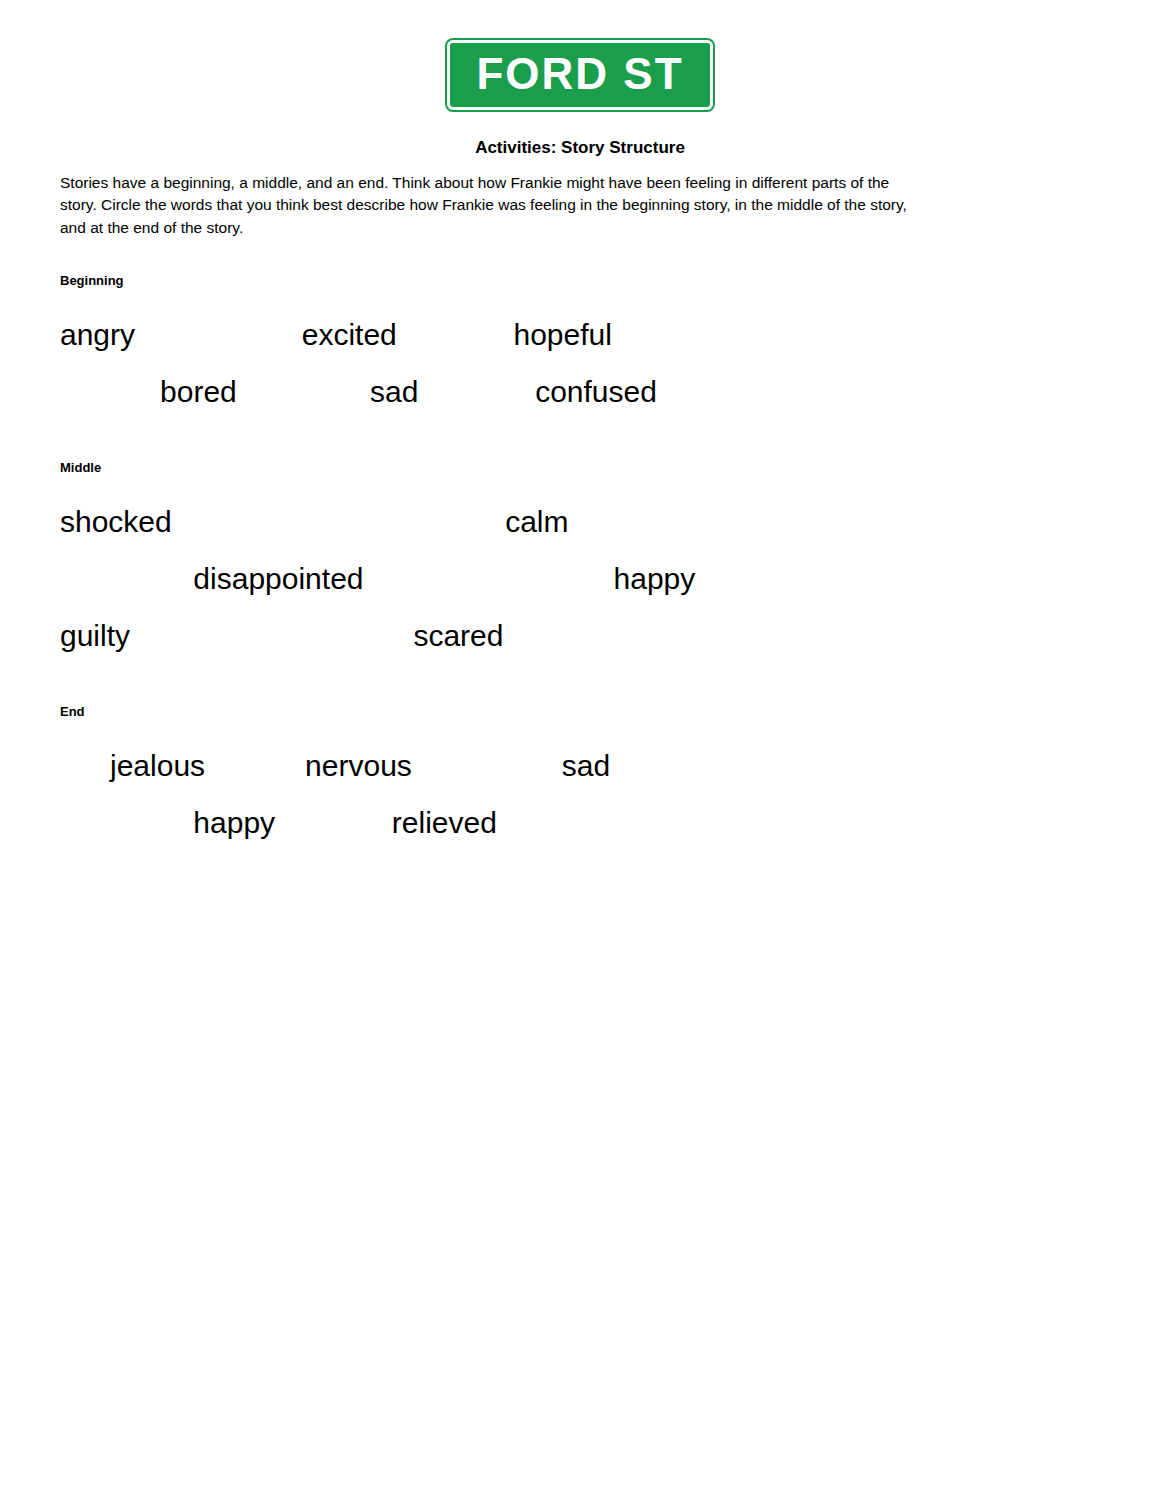FORD ST
Activities: Story Structure
Stories have a beginning, a middle, and an end. Think about how Frankie might have been feeling in different parts of the story. Circle the words that you think best describe how Frankie was feeling in the beginning story, in the middle of the story, and at the end of the story.
Beginning
angry excited hopeful
bored sad confused
Middle
shocked calm
disappointed happy
guilty scared
End
jealous nervous sad
happy relieved